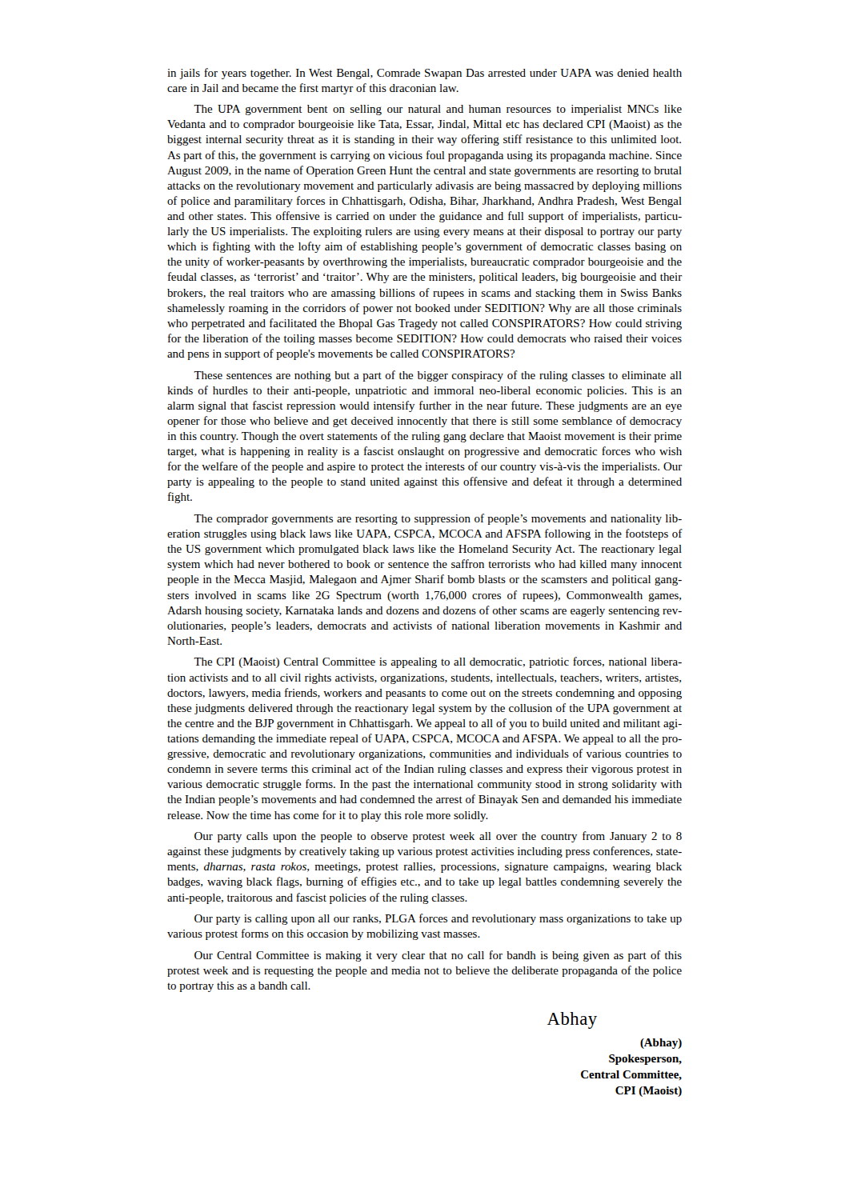in jails for years together. In West Bengal, Comrade Swapan Das arrested under UAPA was denied health care in Jail and became the first martyr of this draconian law.
The UPA government bent on selling our natural and human resources to imperialist MNCs like Vedanta and to comprador bourgeoisie like Tata, Essar, Jindal, Mittal etc has declared CPI (Maoist) as the biggest internal security threat as it is standing in their way offering stiff resistance to this unlimited loot. As part of this, the government is carrying on vicious foul propaganda using its propaganda machine. Since August 2009, in the name of Operation Green Hunt the central and state governments are resorting to brutal attacks on the revolutionary movement and particularly adivasis are being massacred by deploying millions of police and paramilitary forces in Chhattisgarh, Odisha, Bihar, Jharkhand, Andhra Pradesh, West Bengal and other states. This offensive is carried on under the guidance and full support of imperialists, particularly the US imperialists. The exploiting rulers are using every means at their disposal to portray our party which is fighting with the lofty aim of establishing people’s government of democratic classes basing on the unity of worker-peasants by overthrowing the imperialists, bureaucratic comprador bourgeoisie and the feudal classes, as ‘terrorist’ and ‘traitor’. Why are the ministers, political leaders, big bourgeoisie and their brokers, the real traitors who are amassing billions of rupees in scams and stacking them in Swiss Banks shamelessly roaming in the corridors of power not booked under SEDITION? Why are all those criminals who perpetrated and facilitated the Bhopal Gas Tragedy not called CONSPIRATORS? How could striving for the liberation of the toiling masses become SEDITION? How could democrats who raised their voices and pens in support of people's movements be called CONSPIRATORS?
These sentences are nothing but a part of the bigger conspiracy of the ruling classes to eliminate all kinds of hurdles to their anti-people, unpatriotic and immoral neo-liberal economic policies. This is an alarm signal that fascist repression would intensify further in the near future. These judgments are an eye opener for those who believe and get deceived innocently that there is still some semblance of democracy in this country. Though the overt statements of the ruling gang declare that Maoist movement is their prime target, what is happening in reality is a fascist onslaught on progressive and democratic forces who wish for the welfare of the people and aspire to protect the interests of our country vis-à-vis the imperialists. Our party is appealing to the people to stand united against this offensive and defeat it through a determined fight.
The comprador governments are resorting to suppression of people’s movements and nationality liberation struggles using black laws like UAPA, CSPCA, MCOCA and AFSPA following in the footsteps of the US government which promulgated black laws like the Homeland Security Act. The reactionary legal system which had never bothered to book or sentence the saffron terrorists who had killed many innocent people in the Mecca Masjid, Malegaon and Ajmer Sharif bomb blasts or the scamsters and political gangsters involved in scams like 2G Spectrum (worth 1,76,000 crores of rupees), Commonwealth games, Adarsh housing society, Karnataka lands and dozens and dozens of other scams are eagerly sentencing revolutionaries, people’s leaders, democrats and activists of national liberation movements in Kashmir and North-East.
The CPI (Maoist) Central Committee is appealing to all democratic, patriotic forces, national liberation activists and to all civil rights activists, organizations, students, intellectuals, teachers, writers, artistes, doctors, lawyers, media friends, workers and peasants to come out on the streets condemning and opposing these judgments delivered through the reactionary legal system by the collusion of the UPA government at the centre and the BJP government in Chhattisgarh. We appeal to all of you to build united and militant agitations demanding the immediate repeal of UAPA, CSPCA, MCOCA and AFSPA. We appeal to all the progressive, democratic and revolutionary organizations, communities and individuals of various countries to condemn in severe terms this criminal act of the Indian ruling classes and express their vigorous protest in various democratic struggle forms. In the past the international community stood in strong solidarity with the Indian people’s movements and had condemned the arrest of Binayak Sen and demanded his immediate release. Now the time has come for it to play this role more solidly.
Our party calls upon the people to observe protest week all over the country from January 2 to 8 against these judgments by creatively taking up various protest activities including press conferences, statements, dharnas, rasta rokos, meetings, protest rallies, processions, signature campaigns, wearing black badges, waving black flags, burning of effigies etc., and to take up legal battles condemning severely the anti-people, traitorous and fascist policies of the ruling classes.
Our party is calling upon all our ranks, PLGA forces and revolutionary mass organizations to take up various protest forms on this occasion by mobilizing vast masses.
Our Central Committee is making it very clear that no call for bandh is being given as part of this protest week and is requesting the people and media not to believe the deliberate propaganda of the police to portray this as a bandh call.
Abhay (Abhay)
Spokesperson,
Central Committee,
CPI (Maoist)